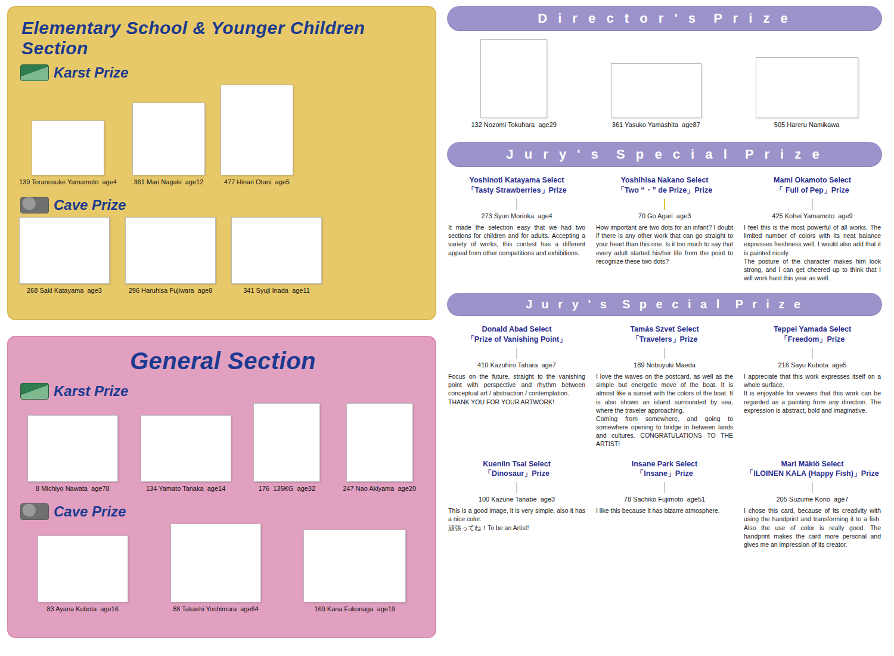Elementary School & Younger Children Section
Karst Prize
139 Toranosuke Yamamoto age4
361 Mari Nagaki age12
477 Hinari Otani age5
Cave Prize
268 Saki Katayama age3
296 Haruhisa Fujiwara age8
341 Syuji Inada age11
General Section
Karst Prize
8 Michiyo Nawata age78
134 Yamato Tanaka age14
176 135KG age32
247 Nao Akiyama age20
Cave Prize
83 Ayana Kubota age16
88 Takashi Yoshimura age64
169 Kana Fukunaga age19
D i r e c t o r ' s P r i z e
132 Nozomi Tokuhara age29
361 Yasuko Yamashita age87
505 Hareru Namikawa
J u r y ' s S p e c i a l P r i z e
Yoshinoti Katayama Select
「Tasty Strawberries」Prize
273 Syun Morioka age4
It made the selection easy that we had two sections for children and for adults. Accepting a variety of works, this contest has a different appeal from other competitions and exhibitions.
Yoshihisa Nakano Select
「Two “・” de Prize」Prize
70 Go Agari age3
How important are two dots for an infant? I doubt if there is any other work that can go straight to your heart than this one. Is it too much to say that every adult started his/her life from the point to recognize these two dots?
Mami Okamoto Select
「 Full of Pep」Prize
425 Kohei Yamamoto age9
I feel this is the most powerful of all works. The limited number of colors with its neat balance expresses freshness well. I would also add that it is painted nicely.
The posture of the character makes him look strong, and I can get cheered up to think that I will work hard this year as well.
J u r y ' s S p e c i a l P r i z e
Donald Abad Select
「Prize of Vanishing Point」
410 Kazuhiro Tahara age7
Focus on the future, straight to the vanishing point with perspective and rhythm between conceptual art / abstraction / contemplation.
THANK YOU FOR YOUR ARTWORK!
Tamás Szvet Select
「Travelers」Prize
189 Nobuyuki Maeda
I love the waves on the postcard, as well as the simple but energetic move of the boat. It is almost like a sunset with the colors of the boat. It is also shows an island surrounded by sea, where the traveler approaching.
Coming from somewhere, and going to somewhere opening to bridge in between lands and cultures. CONGRATULATIONS TO THE ARTIST!
Teppei Yamada Select
「Freedom」Prize
216 Sayu Kubota age5
I appreciate that this work expresses itself on a whole surface.
It is enjoyable for viewers that this work can be regarded as a painting from any direction. The expression is abstract, bold and imaginative.
Kuenlin Tsai Select
「Dinosaur」Prize
100 Kazune Tanabe age3
This is a good image, it is very simple, also it has a nice color.
頑張ってね！To be an Artist!
Insane Park Select
「Insane」Prize
78 Sachiko Fujimoto age51
I like this because it has bizarre atmosphere.
Mari Mäkiö Select
「ILOINEN KALA (Happy Fish)」Prize
205 Suzume Kono age7
I chose this card, because of its creativity with using the handprint and transforming it to a fish. Also the use of color is really good. The handprint makes the card more personal and gives me an impression of its creator.